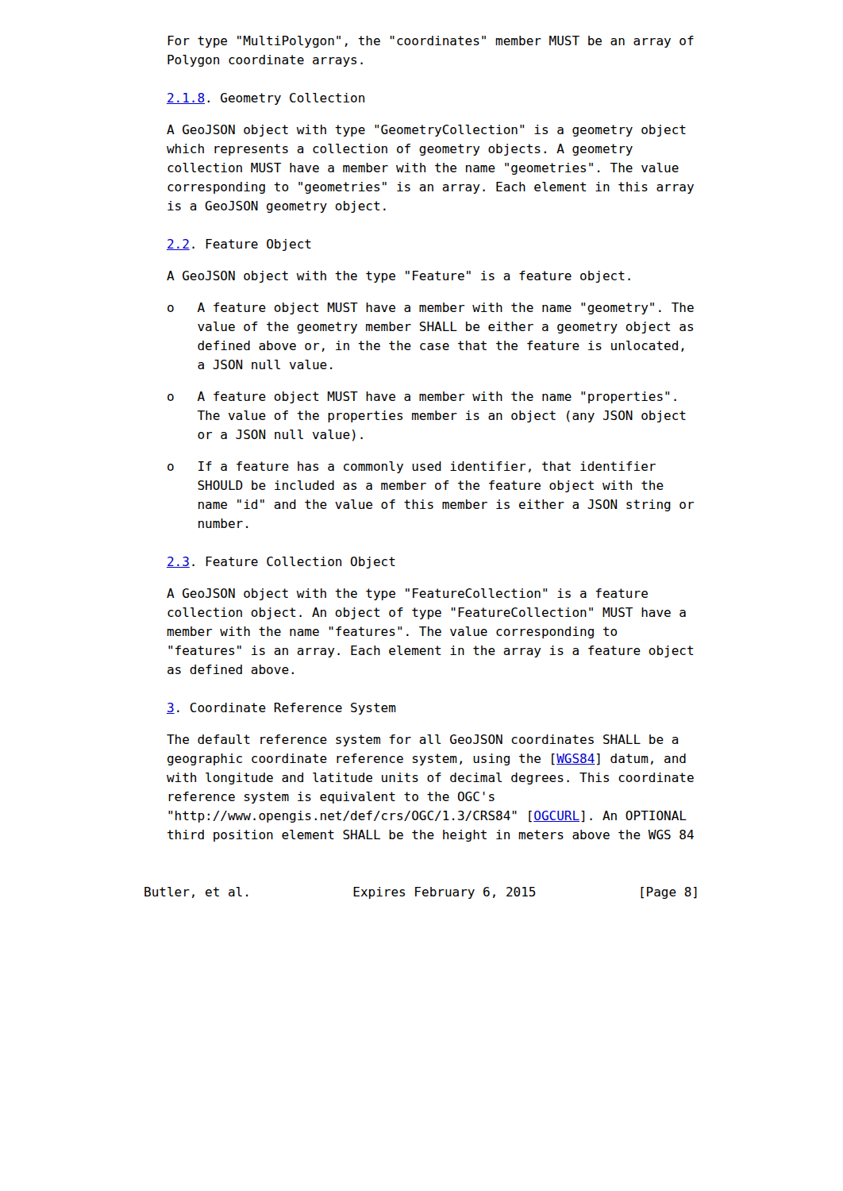For type "MultiPolygon", the "coordinates" member MUST be an array of Polygon coordinate arrays.
2.1.8. Geometry Collection
A GeoJSON object with type "GeometryCollection" is a geometry object which represents a collection of geometry objects. A geometry collection MUST have a member with the name "geometries". The value corresponding to "geometries" is an array. Each element in this array is a GeoJSON geometry object.
2.2. Feature Object
A GeoJSON object with the type "Feature" is a feature object.
A feature object MUST have a member with the name "geometry". The value of the geometry member SHALL be either a geometry object as defined above or, in the the case that the feature is unlocated, a JSON null value.
A feature object MUST have a member with the name "properties". The value of the properties member is an object (any JSON object or a JSON null value).
If a feature has a commonly used identifier, that identifier SHOULD be included as a member of the feature object with the name "id" and the value of this member is either a JSON string or number.
2.3. Feature Collection Object
A GeoJSON object with the type "FeatureCollection" is a feature collection object. An object of type "FeatureCollection" MUST have a member with the name "features". The value corresponding to "features" is an array. Each element in the array is a feature object as defined above.
3. Coordinate Reference System
The default reference system for all GeoJSON coordinates SHALL be a geographic coordinate reference system, using the [WGS84] datum, and with longitude and latitude units of decimal degrees. This coordinate reference system is equivalent to the OGC's "http://www.opengis.net/def/crs/OGC/1.3/CRS84" [OGCURL]. An OPTIONAL third position element SHALL be the height in meters above the WGS 84
Butler, et al. Expires February 6, 2015 [Page 8]